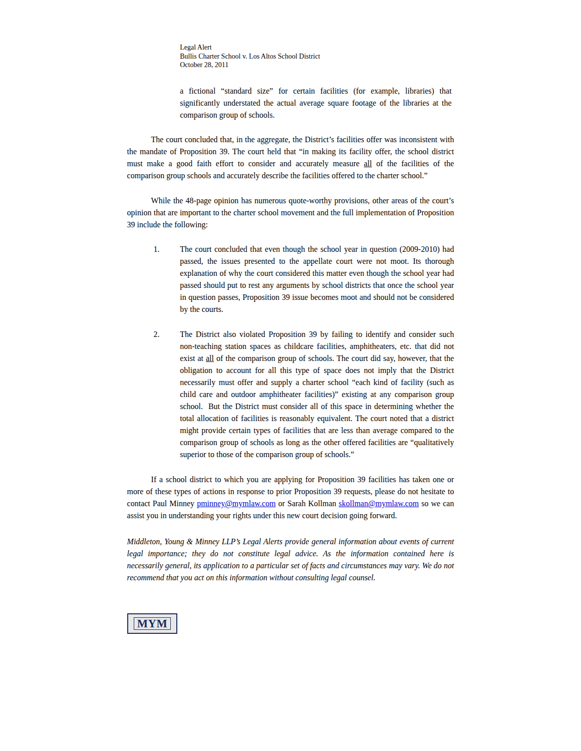Legal Alert
Bullis Charter School v. Los Altos School District
October 28, 2011
a fictional “standard size” for certain facilities (for example, libraries) that significantly understated the actual average square footage of the libraries at the comparison group of schools.
The court concluded that, in the aggregate, the District’s facilities offer was inconsistent with the mandate of Proposition 39. The court held that “in making its facility offer, the school district must make a good faith effort to consider and accurately measure all of the facilities of the comparison group schools and accurately describe the facilities offered to the charter school.”
While the 48-page opinion has numerous quote-worthy provisions, other areas of the court’s opinion that are important to the charter school movement and the full implementation of Proposition 39 include the following:
The court concluded that even though the school year in question (2009-2010) had passed, the issues presented to the appellate court were not moot. Its thorough explanation of why the court considered this matter even though the school year had passed should put to rest any arguments by school districts that once the school year in question passes, Proposition 39 issue becomes moot and should not be considered by the courts.
The District also violated Proposition 39 by failing to identify and consider such non-teaching station spaces as childcare facilities, amphitheaters, etc. that did not exist at all of the comparison group of schools. The court did say, however, that the obligation to account for all this type of space does not imply that the District necessarily must offer and supply a charter school “each kind of facility (such as child care and outdoor amphitheater facilities)” existing at any comparison group school. But the District must consider all of this space in determining whether the total allocation of facilities is reasonably equivalent. The court noted that a district might provide certain types of facilities that are less than average compared to the comparison group of schools as long as the other offered facilities are “qualitatively superior to those of the comparison group of schools.”
If a school district to which you are applying for Proposition 39 facilities has taken one or more of these types of actions in response to prior Proposition 39 requests, please do not hesitate to contact Paul Minney pminney@mymlaw.com or Sarah Kollman skollman@mymlaw.com so we can assist you in understanding your rights under this new court decision going forward.
Middleton, Young & Minney LLP’s Legal Alerts provide general information about events of current legal importance; they do not constitute legal advice. As the information contained here is necessarily general, its application to a particular set of facts and circumstances may vary. We do not recommend that you act on this information without consulting legal counsel.
MYM